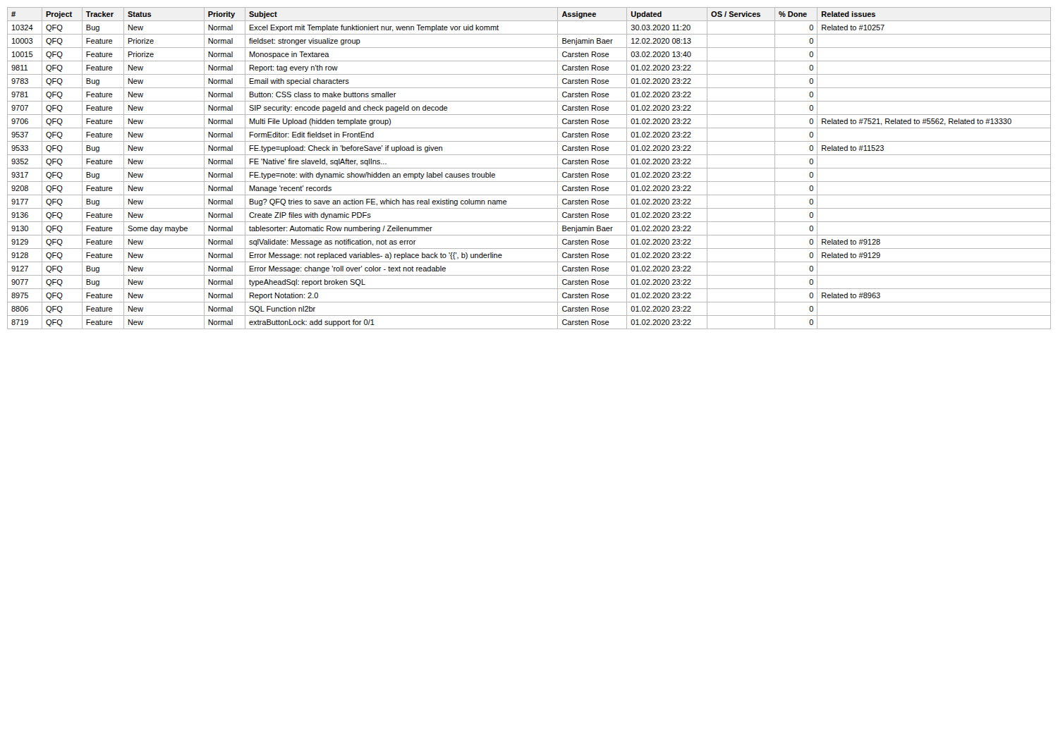| # | Project | Tracker | Status | Priority | Subject | Assignee | Updated | OS / Services | % Done | Related issues |
| --- | --- | --- | --- | --- | --- | --- | --- | --- | --- | --- |
| 10324 | QFQ | Bug | New | Normal | Excel Export mit Template funktioniert nur, wenn Template vor uid kommt | | 30.03.2020 11:20 | | 0 | Related to #10257 |
| 10003 | QFQ | Feature | Priorize | Normal | fieldset: stronger visualize group | Benjamin Baer | 12.02.2020 08:13 | | 0 | |
| 10015 | QFQ | Feature | Priorize | Normal | Monospace in Textarea | Carsten Rose | 03.02.2020 13:40 | | 0 | |
| 9811 | QFQ | Feature | New | Normal | Report: tag every n'th row | Carsten Rose | 01.02.2020 23:22 | | 0 | |
| 9783 | QFQ | Bug | New | Normal | Email with special characters | Carsten Rose | 01.02.2020 23:22 | | 0 | |
| 9781 | QFQ | Feature | New | Normal | Button: CSS class to make buttons smaller | Carsten Rose | 01.02.2020 23:22 | | 0 | |
| 9707 | QFQ | Feature | New | Normal | SIP security: encode pageId and check pageId on decode | Carsten Rose | 01.02.2020 23:22 | | 0 | |
| 9706 | QFQ | Feature | New | Normal | Multi File Upload (hidden template group) | Carsten Rose | 01.02.2020 23:22 | | 0 | Related to #7521, Related to #5562, Related to #13330 |
| 9537 | QFQ | Feature | New | Normal | FormEditor: Edit fieldset in FrontEnd | Carsten Rose | 01.02.2020 23:22 | | 0 | |
| 9533 | QFQ | Bug | New | Normal | FE.type=upload: Check in 'beforeSave' if upload is given | Carsten Rose | 01.02.2020 23:22 | | 0 | Related to #11523 |
| 9352 | QFQ | Feature | New | Normal | FE 'Native' fire slaveId, sqlAfter, sqlIns... | Carsten Rose | 01.02.2020 23:22 | | 0 | |
| 9317 | QFQ | Bug | New | Normal | FE.type=note: with dynamic show/hidden an empty label causes trouble | Carsten Rose | 01.02.2020 23:22 | | 0 | |
| 9208 | QFQ | Feature | New | Normal | Manage 'recent' records | Carsten Rose | 01.02.2020 23:22 | | 0 | |
| 9177 | QFQ | Bug | New | Normal | Bug? QFQ tries to save an action FE, which has real existing column name | Carsten Rose | 01.02.2020 23:22 | | 0 | |
| 9136 | QFQ | Feature | New | Normal | Create ZIP files with dynamic PDFs | Carsten Rose | 01.02.2020 23:22 | | 0 | |
| 9130 | QFQ | Feature | Some day maybe | Normal | tablesorter: Automatic Row numbering / Zeilenummer | Benjamin Baer | 01.02.2020 23:22 | | 0 | |
| 9129 | QFQ | Feature | New | Normal | sqlValidate: Message as notification, not as error | Carsten Rose | 01.02.2020 23:22 | | 0 | Related to #9128 |
| 9128 | QFQ | Feature | New | Normal | Error Message: not replaced variables- a) replace back to '{{', b) underline | Carsten Rose | 01.02.2020 23:22 | | 0 | Related to #9129 |
| 9127 | QFQ | Bug | New | Normal | Error Message: change 'roll over' color - text not readable | Carsten Rose | 01.02.2020 23:22 | | 0 | |
| 9077 | QFQ | Bug | New | Normal | typeAheadSql: report broken SQL | Carsten Rose | 01.02.2020 23:22 | | 0 | |
| 8975 | QFQ | Feature | New | Normal | Report Notation: 2.0 | Carsten Rose | 01.02.2020 23:22 | | 0 | Related to #8963 |
| 8806 | QFQ | Feature | New | Normal | SQL Function nl2br | Carsten Rose | 01.02.2020 23:22 | | 0 | |
| 8719 | QFQ | Feature | New | Normal | extraButtonLock: add support for 0/1 | Carsten Rose | 01.02.2020 23:22 | | 0 | |